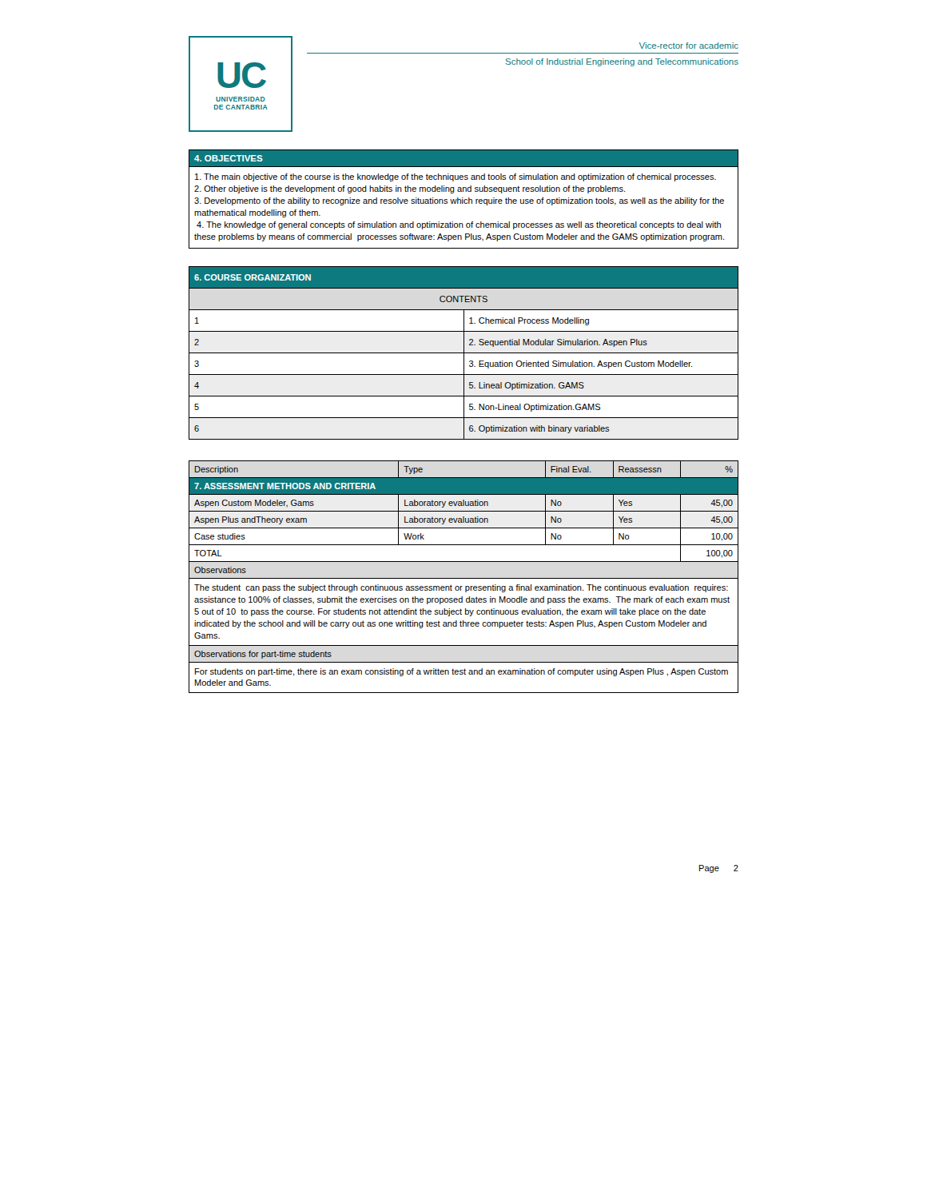UC
UNIVERSIDAD
DE CANTABRIA
Vice-rector for academic
School of Industrial Engineering and Telecommunications
4. OBJECTIVES
1. The main objective of the course is the knowledge of the techniques and tools of simulation and optimization of chemical processes.
2. Other objetive is the development of good habits in the modeling and subsequent resolution of the problems.
3. Developmento of the ability to recognize and resolve situations which require the use of optimization tools, as well as the ability for the mathematical modelling of them.
4. The knowledge of general concepts of simulation and optimization of chemical processes as well as theoretical concepts to deal with these problems by means of commercial processes software: Aspen Plus, Aspen Custom Modeler and the GAMS optimization program.
| 6. COURSE ORGANIZATION |
| CONTENTS |
| 1 | 1. Chemical Process Modelling |
| 2 | 2. Sequential Modular Simularion. Aspen Plus |
| 3 | 3. Equation Oriented Simulation. Aspen Custom Modeller. |
| 4 | 5. Lineal Optimization. GAMS |
| 5 | 5. Non-Lineal Optimization.GAMS |
| 6 | 6. Optimization with binary variables |
| 7. ASSESSMENT METHODS AND CRITERIA |
| Description | Type | Final Eval. | Reassessn | % |
| Aspen Custom Modeler, Gams | Laboratory evaluation | No | Yes | 45,00 |
| Aspen Plus andTheory exam | Laboratory evaluation | No | Yes | 45,00 |
| Case studies | Work | No | No | 10,00 |
| TOTAL | 100,00 |
| Observations |
| The student can pass the subject through continuous assessment or presenting a final examination. The continuous evaluation requires: assistance to 100% of classes, submit the exercises on the proposed dates in Moodle and pass the exams. The mark of each exam must 5 out of 10 to pass the course. For students not attendint the subject by continuous evaluation, the exam will take place on the date indicated by the school and will be carry out as one writting test and three compueter tests: Aspen Plus, Aspen Custom Modeler and Gams. |
| Observations for part-time students |
| For students on part-time, there is an exam consisting of a written test and an examination of computer using Aspen Plus , Aspen Custom Modeler and Gams. |
Page2